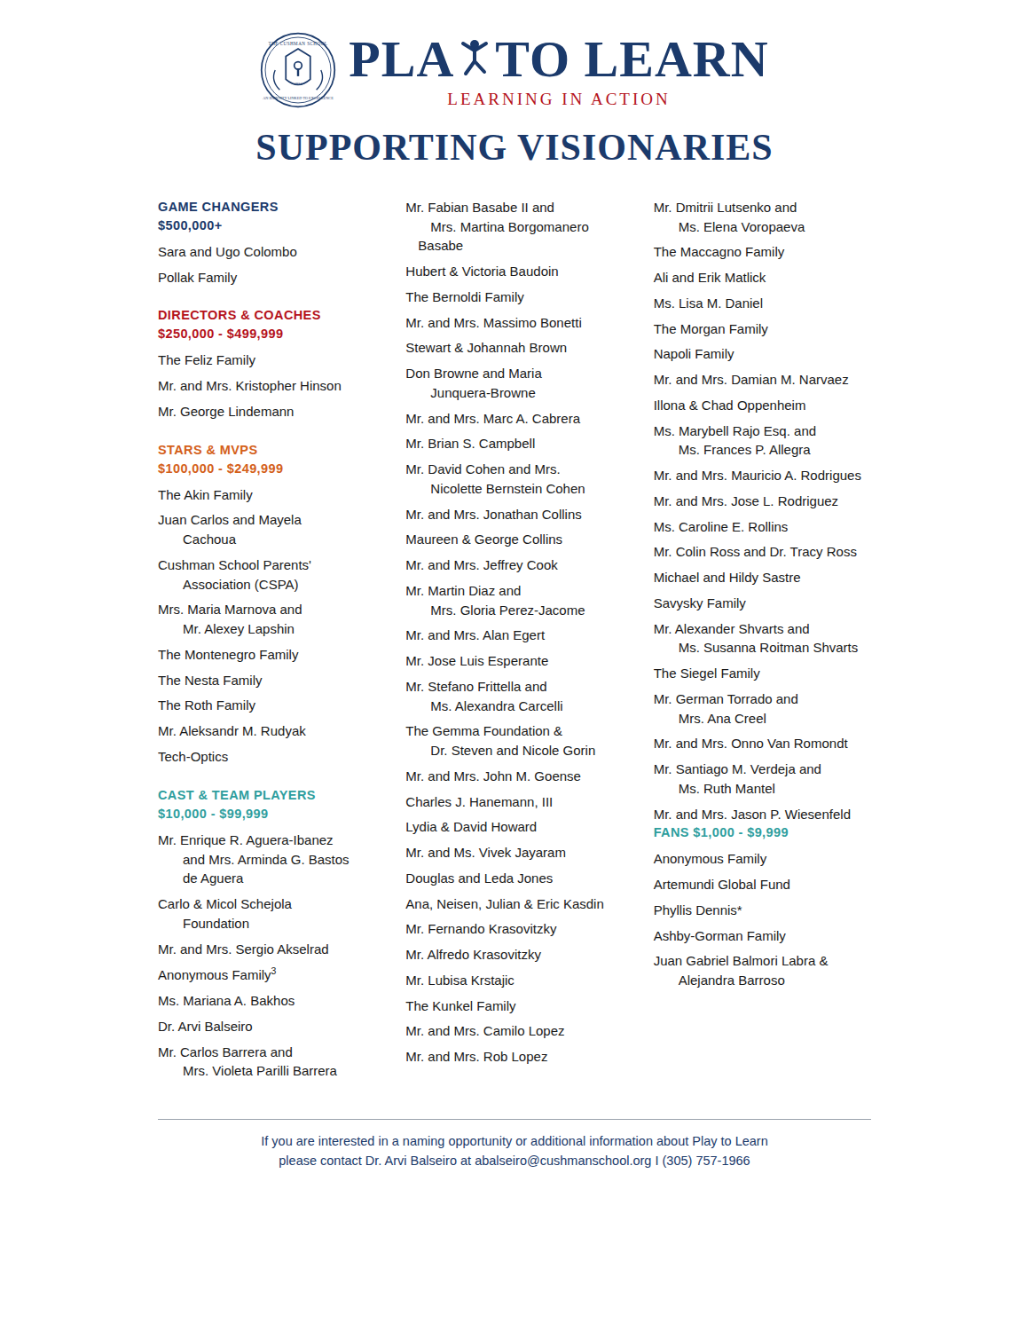THE CUSHMAN SCHOOL AN IDENTITY LINKED TO EXCELLENCE 1924
PLA TO LEARN
Learning in Action
Supporting Visionaries
Game Changers
$500,000+
Sara and Ugo Colombo
Pollak Family
Directors & Coaches $250,000 - $499,999
The Feliz Family
Mr. and Mrs. Kristopher Hinson
Mr. George Lindemann
Stars & MVPs
$100,000 - $249,999
The Akin Family
Juan Carlos and MayelaCachoua
Cushman School Parents'Association (CSPA)
Mrs. Maria Marnova andMr. Alexey Lapshin
The Montenegro Family
The Nesta Family
The Roth Family
Mr. Aleksandr M. Rudyak
Tech-Optics
Cast & Team Players
$10,000 - $99,999
Mr. Enrique R. Aguera-Ibanezand Mrs. Arminda G. Bastos de Aguera
Carlo & Micol SchejolaFoundation
Mr. and Mrs. Sergio Akselrad
Anonymous Family3
Ms. Mariana A. Bakhos
Dr. Arvi Balseiro
Mr. Carlos Barrera andMrs. Violeta Parilli Barrera
Mr. Fabian Basabe II andMrs. Martina Borgomanero Basabe
Hubert & Victoria Baudoin
The Bernoldi Family
Mr. and Mrs. Massimo Bonetti
Stewart & Johannah Brown
Don Browne and MariaJunquera-Browne
Mr. and Mrs. Marc A. Cabrera
Mr. Brian S. Campbell
Mr. David Cohen and Mrs.Nicolette Bernstein Cohen
Mr. and Mrs. Jonathan Collins
Maureen & George Collins
Mr. and Mrs. Jeffrey Cook
Mr. Martin Diaz andMrs. Gloria Perez-Jacome
Mr. and Mrs. Alan Egert
Mr. Jose Luis Esperante
Mr. Stefano Frittella andMs. Alexandra Carcelli
The Gemma Foundation &Dr. Steven and Nicole Gorin
Mr. and Mrs. John M. Goense
Charles J. Hanemann, III
Lydia & David Howard
Mr. and Ms. Vivek Jayaram
Douglas and Leda Jones
Ana, Neisen, Julian & Eric Kasdin
Mr. Fernando Krasovitzky
Mr. Alfredo Krasovitzky
Mr. Lubisa Krstajic
The Kunkel Family
Mr. and Mrs. Camilo Lopez
Mr. and Mrs. Rob Lopez
Mr. Dmitrii Lutsenko andMs. Elena Voropaeva
The Maccagno Family
Ali and Erik Matlick
Ms. Lisa M. Daniel
The Morgan Family
Napoli Family
Mr. and Mrs. Damian M. Narvaez
Illona & Chad Oppenheim
Ms. Marybell Rajo Esq. andMs. Frances P. Allegra
Mr. and Mrs. Mauricio A. Rodrigues
Mr. and Mrs. Jose L. Rodriguez
Ms. Caroline E. Rollins
Mr. Colin Ross and Dr. Tracy Ross
Michael and Hildy Sastre
Savysky Family
Mr. Alexander Shvarts andMs. Susanna Roitman Shvarts
The Siegel Family
Mr. German Torrado andMrs. Ana Creel
Mr. and Mrs. Onno Van Romondt
Mr. Santiago M. Verdeja andMs. Ruth Mantel
Mr. and Mrs. Jason P. Wiesenfeld
Fans $1,000 - $9,999
Anonymous Family
Artemundi Global Fund
Phyllis Dennis*
Ashby-Gorman Family
Juan Gabriel Balmori Labra &Alejandra Barroso
If you are interested in a naming opportunity or additional information about Play to Learn
please contact Dr. Arvi Balseiro at abalseiro@cushmanschool.org I (305) 757-1966